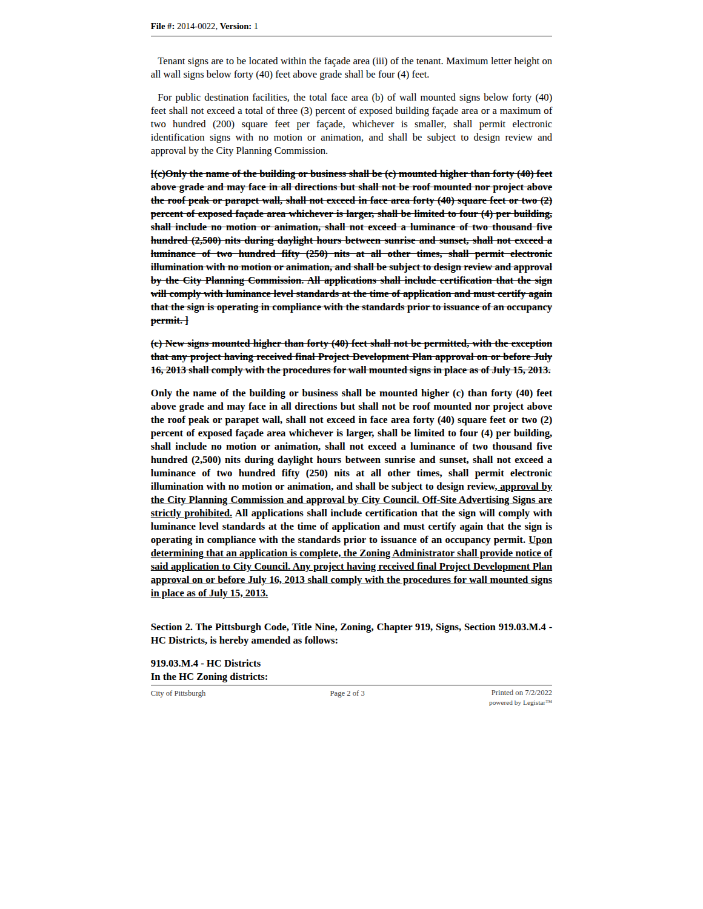File #: 2014-0022, Version: 1
Tenant signs are to be located within the façade area (iii) of the tenant. Maximum letter height on all wall signs below forty (40) feet above grade shall be four (4) feet.
For public destination facilities, the total face area (b) of wall mounted signs below forty (40) feet shall not exceed a total of three (3) percent of exposed building façade area or a maximum of two hundred (200) square feet per façade, whichever is smaller, shall permit electronic identification signs with no motion or animation, and shall be subject to design review and approval by the City Planning Commission.
[(c)Only the name of the building or business shall be (c) mounted higher than forty (40) feet above grade and may face in all directions but shall not be roof mounted nor project above the roof peak or parapet wall, shall not exceed in face area forty (40) square feet or two (2) percent of exposed façade area whichever is larger, shall be limited to four (4) per building, shall include no motion or animation, shall not exceed a luminance of two thousand five hundred (2,500) nits during daylight hours between sunrise and sunset, shall not exceed a luminance of two hundred fifty (250) nits at all other times, shall permit electronic illumination with no motion or animation, and shall be subject to design review and approval by the City Planning Commission. All applications shall include certification that the sign will comply with luminance level standards at the time of application and must certify again that the sign is operating in compliance with the standards prior to issuance of an occupancy permit. ]
(c) New signs mounted higher than forty (40) feet shall not be permitted, with the exception that any project having received final Project Development Plan approval on or before July 16, 2013 shall comply with the procedures for wall mounted signs in place as of July 15, 2013.
Only the name of the building or business shall be mounted higher (c) than forty (40) feet above grade and may face in all directions but shall not be roof mounted nor project above the roof peak or parapet wall, shall not exceed in face area forty (40) square feet or two (2) percent of exposed façade area whichever is larger, shall be limited to four (4) per building, shall include no motion or animation, shall not exceed a luminance of two thousand five hundred (2,500) nits during daylight hours between sunrise and sunset, shall not exceed a luminance of two hundred fifty (250) nits at all other times, shall permit electronic illumination with no motion or animation, and shall be subject to design review, approval by the City Planning Commission and approval by City Council. Off-Site Advertising Signs are strictly prohibited. All applications shall include certification that the sign will comply with luminance level standards at the time of application and must certify again that the sign is operating in compliance with the standards prior to issuance of an occupancy permit. Upon determining that an application is complete, the Zoning Administrator shall provide notice of said application to City Council. Any project having received final Project Development Plan approval on or before July 16, 2013 shall comply with the procedures for wall mounted signs in place as of July 15, 2013.
Section 2. The Pittsburgh Code, Title Nine, Zoning, Chapter 919, Signs, Section 919.03.M.4 - HC Districts, is hereby amended as follows:
919.03.M.4 - HC Districts
In the HC Zoning districts:
City of Pittsburgh
Page 2 of 3
Printed on 7/2/2022
powered by Legistar™